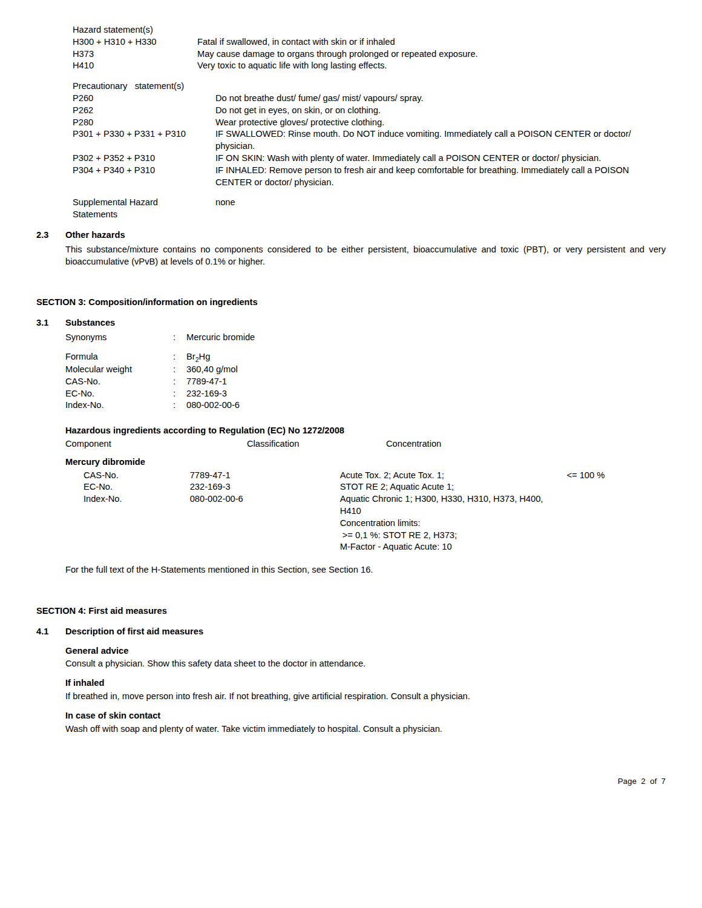Hazard statement(s)
| H300 + H310 + H330 | Fatal if swallowed, in contact with skin or if inhaled |
| H373 | May cause damage to organs through prolonged or repeated exposure. |
| H410 | Very toxic to aquatic life with long lasting effects. |
Precautionary statement(s)
| P260 | Do not breathe dust/ fume/ gas/ mist/ vapours/ spray. |
| P262 | Do not get in eyes, on skin, or on clothing. |
| P280 | Wear protective gloves/ protective clothing. |
| P301 + P330 + P331 + P310 | IF SWALLOWED: Rinse mouth. Do NOT induce vomiting. Immediately call a POISON CENTER or doctor/ physician. |
| P302 + P352 + P310 | IF ON SKIN: Wash with plenty of water. Immediately call a POISON CENTER or doctor/ physician. |
| P304 + P340 + P310 | IF INHALED: Remove person to fresh air and keep comfortable for breathing. Immediately call a POISON CENTER or doctor/ physician. |
| Supplemental Hazard Statements | none |
2.3
Other hazards
This substance/mixture contains no components considered to be either persistent, bioaccumulative and toxic (PBT), or very persistent and very bioaccumulative (vPvB) at levels of 0.1% or higher.
SECTION 3: Composition/information on ingredients
3.1
Substances
| Synonyms | : | Mercuric bromide |
| Formula | : | Br 2 Hg |
| Molecular weight | : | 360,40 g/mol |
| CAS-No. | : | 7789-47-1 |
| EC-No. | : | 232-169-3 |
| Index-No. | : | 080-002-00-6 |
Hazardous ingredients according to Regulation (EC) No 1272/2008
Component
Classification
Concentration
Mercury dibromide
| CAS-No. | 7789-47-1 | Acute Tox. 2; Acute Tox. 1; | <= 100 % |
| EC-No. | 232-169-3 | STOT RE 2; Aquatic Acute 1; | |
| Index-No. | 080-002-00-6 | Aquatic Chronic 1; H300, H330, H310, H373, H400, H410 | |
| | | Concentration limits: >= 0,1 %: STOT RE 2, H373; M-Factor - Aquatic Acute: 10 | |
For the full text of the H-Statements mentioned in this Section, see Section 16.
SECTION 4: First aid measures
4.1
Description of first aid measures
General advice
Consult a physician. Show this safety data sheet to the doctor in attendance.
If inhaled
If breathed in, move person into fresh air. If not breathing, give artificial respiration. Consult a physician.
In case of skin contact
Wash off with soap and plenty of water. Take victim immediately to hospital. Consult a physician.
Page 2 of 7